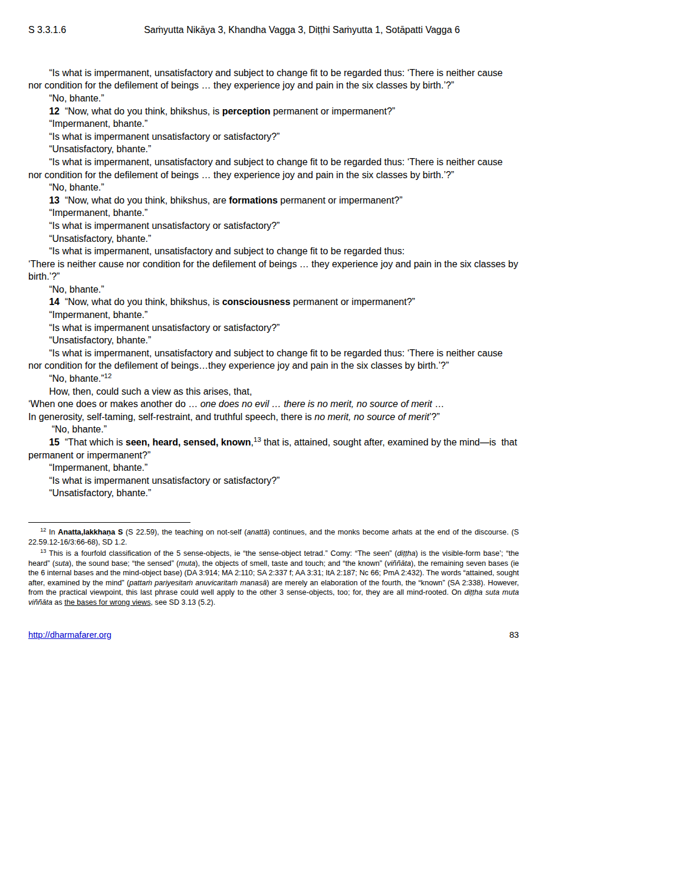S 3.3.1.6
Saṁyutta Nikāya 3, Khandha Vagga 3, Diṭṭhi Saṁyutta 1, Sotāpatti Vagga 6
“Is what is impermanent, unsatisfactory and subject to change fit to be regarded thus: ‘There is neither cause nor condition for the defilement of beings … they experience joy and pain in the six classes by birth.’?”
“No, bhante.”
12 “Now, what do you think, bhikshus, is perception permanent or impermanent?”
“Impermanent, bhante.”
“Is what is impermanent unsatisfactory or satisfactory?”
“Unsatisfactory, bhante.”
“Is what is impermanent, unsatisfactory and subject to change fit to be regarded thus: ‘There is neither cause nor condition for the defilement of beings … they experience joy and pain in the six classes by birth.’?”
“No, bhante.”
13 “Now, what do you think, bhikshus, are formations permanent or impermanent?”
“Impermanent, bhante.”
“Is what is impermanent unsatisfactory or satisfactory?”
“Unsatisfactory, bhante.”
“Is what is impermanent, unsatisfactory and subject to change fit to be regarded thus:
‘There is neither cause nor condition for the defilement of beings … they experience joy and pain in the six classes by birth.’?”
“No, bhante.”
14 “Now, what do you think, bhikshus, is consciousness permanent or impermanent?”
“Impermanent, bhante.”
“Is what is impermanent unsatisfactory or satisfactory?”
“Unsatisfactory, bhante.”
“Is what is impermanent, unsatisfactory and subject to change fit to be regarded thus: ‘There is neither cause nor condition for the defilement of beings…they experience joy and pain in the six classes by birth.’?”
“No, bhante.”12
How, then, could such a view as this arises, that,
‘When one does or makes another do … one does no evil … there is no merit, no source of merit …
In generosity, self-taming, self-restraint, and truthful speech, there is no merit, no source of merit’?”
“No, bhante.”
15 “That which is seen, heard, sensed, known,13 that is, attained, sought after, examined by the mind—is that permanent or impermanent?”
“Impermanent, bhante.”
“Is what is impermanent unsatisfactory or satisfactory?”
“Unsatisfactory, bhante.”
12 In Anatta,lakkhaṇa S (S 22.59), the teaching on not-self (anattā) continues, and the monks become arhats at the end of the discourse. (S 22.59.12-16/3:66-68), SD 1.2.
13 This is a fourfold classification of the 5 sense-objects, ie “the sense-object tetrad.” Comy: “The seen” (diṭṭha) is the visible-form base’; “the heard” (suta), the sound base; “the sensed” (muta), the objects of smell, taste and touch; and “the known” (viññāta), the remaining seven bases (ie the 6 internal bases and the mind-object base) (DA 3:914; MA 2:110; SA 2:337 f; AA 3:31; ItA 2:187; Nc 66; PmA 2:432). The words “attained, sought after, examined by the mind” (pattaṁ pariyesitaṁ anuvicaritaṁ manasā) are merely an elaboration of the fourth, the “known” (SA 2:338). However, from the practical viewpoint, this last phrase could well apply to the other 3 sense-objects, too; for, they are all mind-rooted. On diṭṭha suta muta viññāta as the bases for wrong views, see SD 3.13 (5.2).
http://dharmafarer.org
83